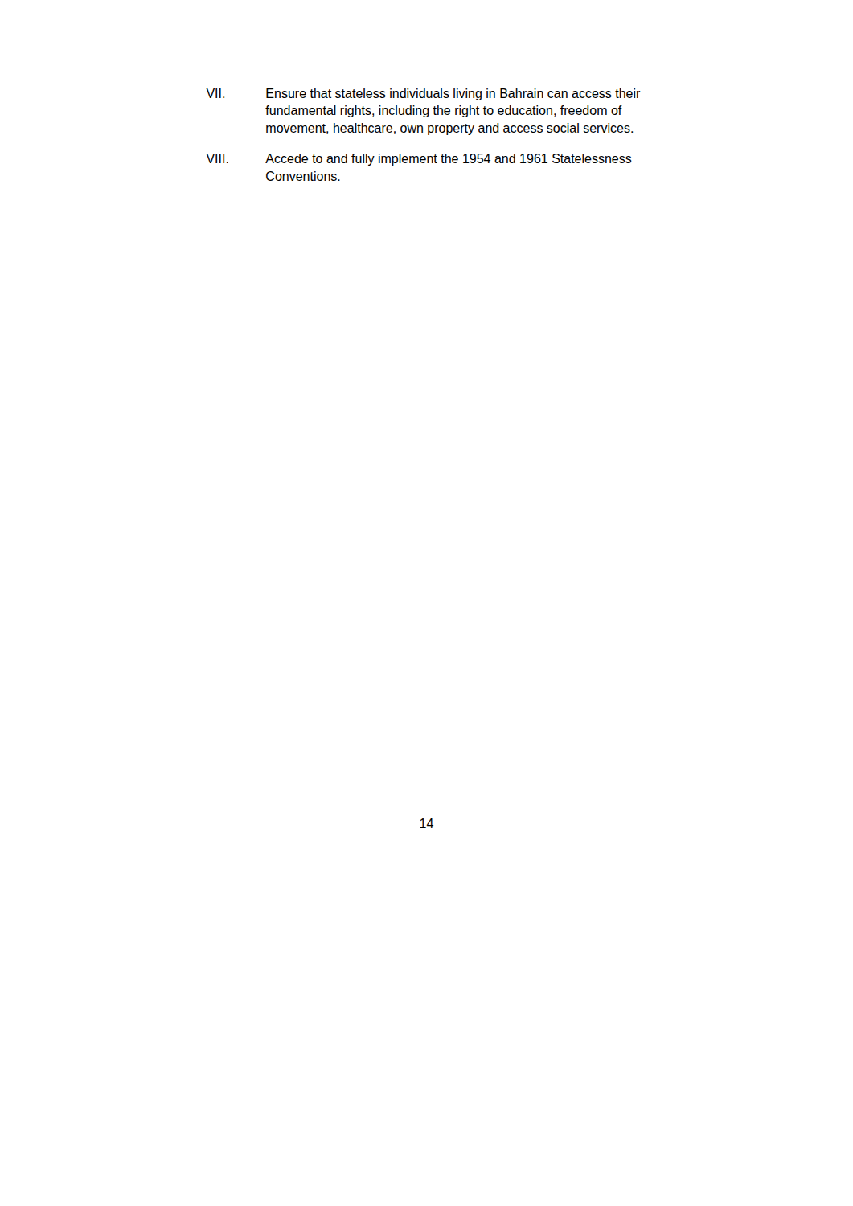VII. Ensure that stateless individuals living in Bahrain can access their fundamental rights, including the right to education, freedom of movement, healthcare, own property and access social services.
VIII. Accede to and fully implement the 1954 and 1961 Statelessness Conventions.
14